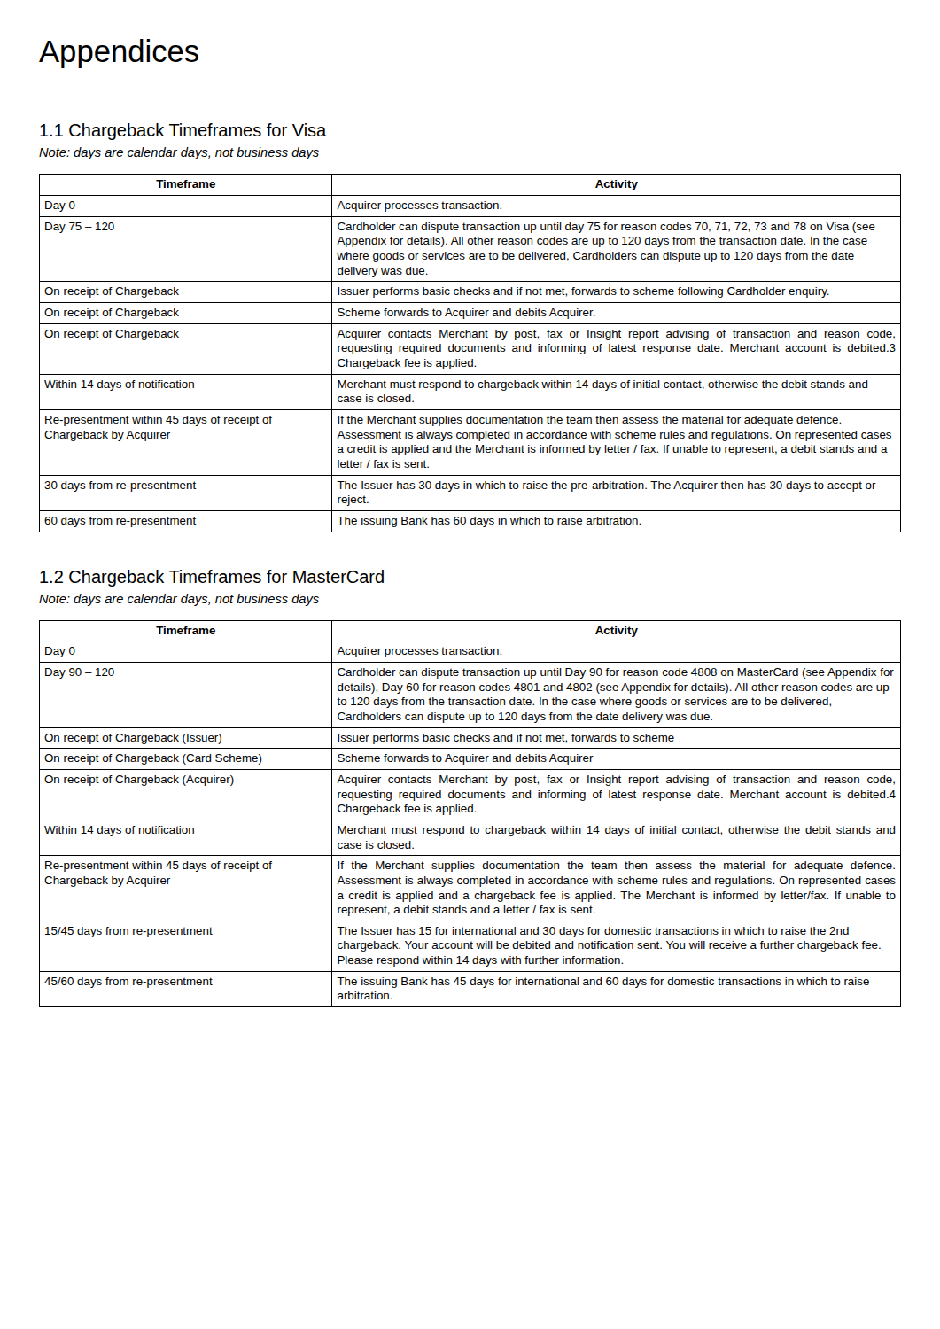Appendices
1.1 Chargeback Timeframes for Visa
Note: days are calendar days, not business days
| Timeframe | Activity |
| --- | --- |
| Day 0 | Acquirer processes transaction. |
| Day 75 – 120 | Cardholder can dispute transaction up until day 75 for reason codes 70, 71, 72, 73 and 78 on Visa (see Appendix for details). All other reason codes are up to 120 days from the transaction date. In the case where goods or services are to be delivered, Cardholders can dispute up to 120 days from the date delivery was due. |
| On receipt of Chargeback | Issuer performs basic checks and if not met, forwards to scheme following Cardholder enquiry. |
| On receipt of Chargeback | Scheme forwards to Acquirer and debits Acquirer. |
| On receipt of Chargeback | Acquirer contacts Merchant by post, fax or Insight report advising of transaction and reason code, requesting required documents and informing of latest response date. Merchant account is debited.3 Chargeback fee is applied. |
| Within 14 days of notification | Merchant must respond to chargeback within 14 days of initial contact, otherwise the debit stands and case is closed. |
| Re-presentment within 45 days of receipt of Chargeback by Acquirer | If the Merchant supplies documentation the team then assess the material for adequate defence. Assessment is always completed in accordance with scheme rules and regulations. On represented cases a credit is applied and the Merchant is informed by letter / fax. If unable to represent, a debit stands and a letter / fax is sent. |
| 30 days from re-presentment | The Issuer has 30 days in which to raise the pre-arbitration. The Acquirer then has 30 days to accept or reject. |
| 60 days from re-presentment | The issuing Bank has 60 days in which to raise arbitration. |
1.2 Chargeback Timeframes for MasterCard
Note: days are calendar days, not business days
| Timeframe | Activity |
| --- | --- |
| Day 0 | Acquirer processes transaction. |
| Day 90 – 120 | Cardholder can dispute transaction up until Day 90 for reason code 4808 on MasterCard (see Appendix for details), Day 60 for reason codes 4801 and 4802 (see Appendix for details). All other reason codes are up to 120 days from the transaction date. In the case where goods or services are to be delivered, Cardholders can dispute up to 120 days from the date delivery was due. |
| On receipt of Chargeback (Issuer) | Issuer performs basic checks and if not met, forwards to scheme |
| On receipt of Chargeback (Card Scheme) | Scheme forwards to Acquirer and debits Acquirer |
| On receipt of Chargeback (Acquirer) | Acquirer contacts Merchant by post, fax or Insight report advising of transaction and reason code, requesting required documents and informing of latest response date. Merchant account is debited.4 Chargeback fee is applied. |
| Within 14 days of notification | Merchant must respond to chargeback within 14 days of initial contact, otherwise the debit stands and case is closed. |
| Re-presentment within 45 days of receipt of Chargeback by Acquirer | If the Merchant supplies documentation the team then assess the material for adequate defence. Assessment is always completed in accordance with scheme rules and regulations. On represented cases a credit is applied and a chargeback fee is applied. The Merchant is informed by letter/fax. If unable to represent, a debit stands and a letter / fax is sent. |
| 15/45 days from re-presentment | The Issuer has 15 for international and 30 days for domestic transactions in which to raise the 2nd chargeback. Your account will be debited and notification sent. You will receive a further chargeback fee. Please respond within 14 days with further information. |
| 45/60 days from re-presentment | The issuing Bank has 45 days for international and 60 days for domestic transactions in which to raise arbitration. |